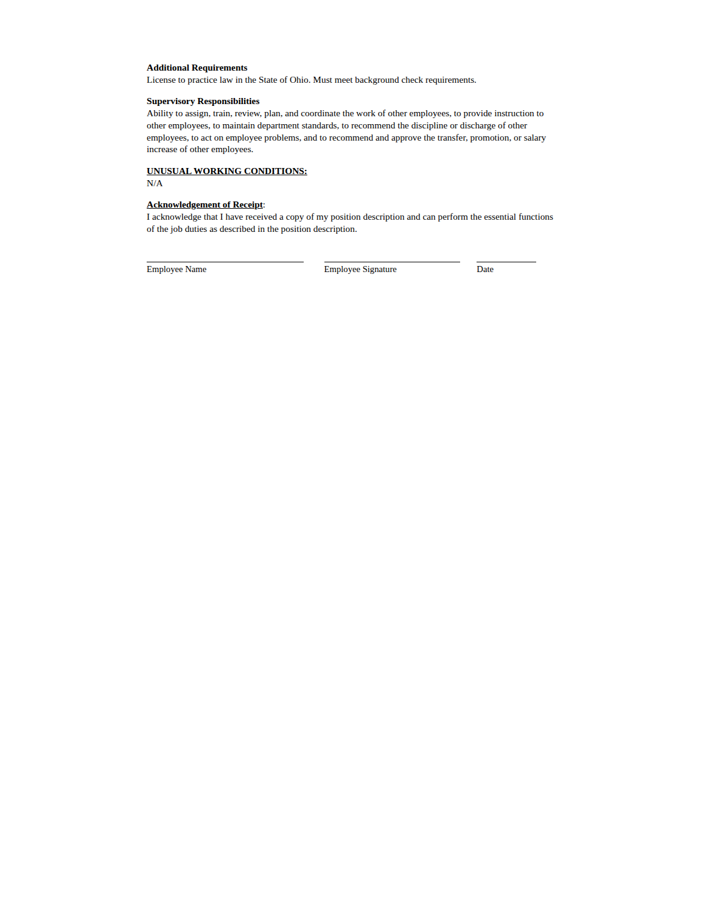Additional Requirements
License to practice law in the State of Ohio. Must meet background check requirements.
Supervisory Responsibilities
Ability to assign, train, review, plan, and coordinate the work of other employees, to provide instruction to other employees, to maintain department standards, to recommend the discipline or discharge of other employees, to act on employee problems, and to recommend and approve the transfer, promotion, or salary increase of other employees.
UNUSUAL WORKING CONDITIONS:
N/A
Acknowledgement of Receipt:
I acknowledge that I have received a copy of my position description and can perform the essential functions of the job duties as described in the position description.
| Employee Name | | Employee Signature | | Date |